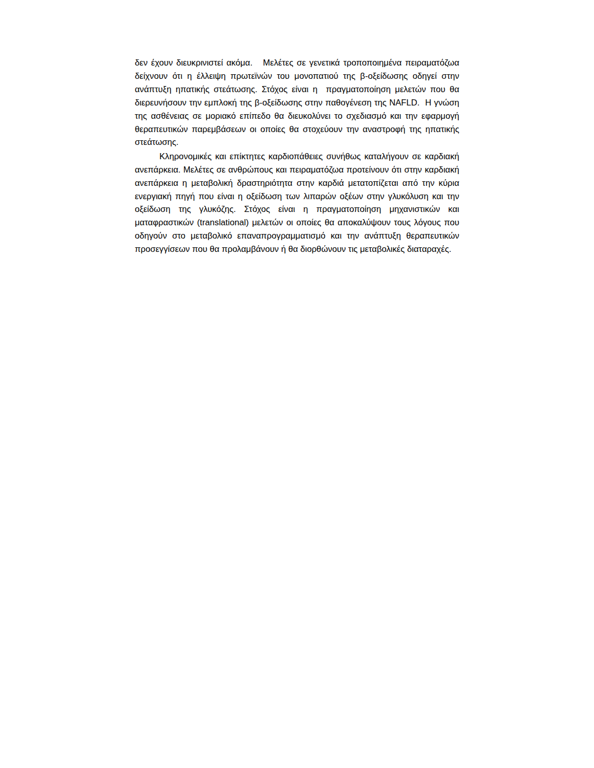δεν έχουν διευκρινιστεί ακόμα. Μελέτες σε γενετικά τροποποιημένα πειραματόζωα δείχνουν ότι η έλλειψη πρωτεϊνών του μονοπατιού της β-οξείδωσης οδηγεί στην ανάπτυξη ηπατικής στεάτωσης. Στόχος είναι η πραγματοποίηση μελετών που θα διερευνήσουν την εμπλοκή της β-οξείδωσης στην παθογένεση της NAFLD. Η γνώση της ασθένειας σε μοριακό επίπεδο θα διευκολύνει το σχεδιασμό και την εφαρμογή θεραπευτικών παρεμβάσεων οι οποίες θα στοχεύουν την αναστροφή της ηπατικής στεάτωσης.
Κληρονομικές και επίκτητες καρδιοπάθειες συνήθως καταλήγουν σε καρδιακή ανεπάρκεια. Μελέτες σε ανθρώπους και πειραματόζωα προτείνουν ότι στην καρδιακή ανεπάρκεια η μεταβολική δραστηριότητα στην καρδιά μετατοπίζεται από την κύρια ενεργιακή πηγή που είναι η οξείδωση των λιπαρών οξέων στην γλυκόλυση και την οξείδωση της γλυκόζης. Στόχος είναι η πραγματοποίηση μηχανιστικών και ματαφραστικών (translational) μελετών οι οποίες θα αποκαλύψουν τους λόγους που οδηγούν στο μεταβολικό επαναπρογραμματισμό και την ανάπτυξη θεραπευτικών προσεγγίσεων που θα προλαμβάνουν ή θα διορθώνουν τις μεταβολικές διαταραχές.